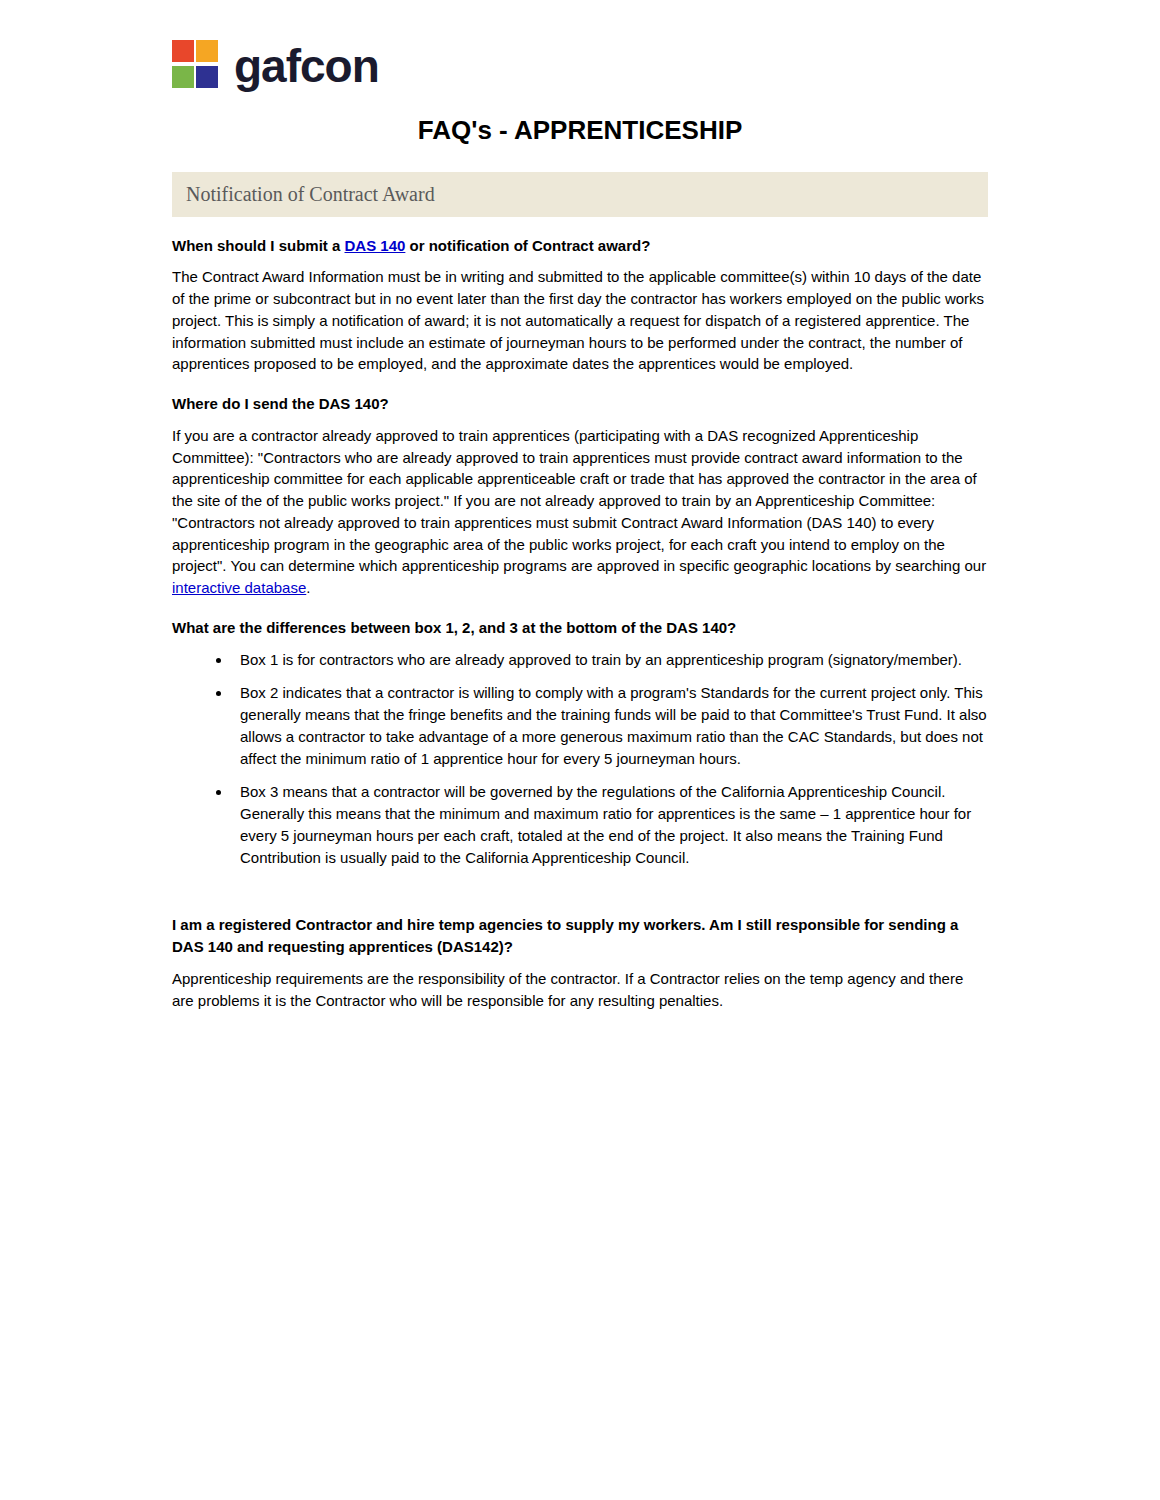gafcon
FAQ's - APPRENTICESHIP
Notification of Contract Award
When should I submit a DAS 140 or notification of Contract award?
The Contract Award Information must be in writing and submitted to the applicable committee(s) within 10 days of the date of the prime or subcontract but in no event later than the first day the contractor has workers employed on the public works project. This is simply a notification of award; it is not automatically a request for dispatch of a registered apprentice. The information submitted must include an estimate of journeyman hours to be performed under the contract, the number of apprentices proposed to be employed, and the approximate dates the apprentices would be employed.
Where do I send the DAS 140?
If you are a contractor already approved to train apprentices (participating with a DAS recognized Apprenticeship Committee): "Contractors who are already approved to train apprentices must provide contract award information to the apprenticeship committee for each applicable apprenticeable craft or trade that has approved the contractor in the area of the site of the of the public works project." If you are not already approved to train by an Apprenticeship Committee: "Contractors not already approved to train apprentices must submit Contract Award Information (DAS 140) to every apprenticeship program in the geographic area of the public works project, for each craft you intend to employ on the project". You can determine which apprenticeship programs are approved in specific geographic locations by searching our interactive database.
What are the differences between box 1, 2, and 3 at the bottom of the DAS 140?
Box 1 is for contractors who are already approved to train by an apprenticeship program (signatory/member).
Box 2 indicates that a contractor is willing to comply with a program's Standards for the current project only. This generally means that the fringe benefits and the training funds will be paid to that Committee's Trust Fund. It also allows a contractor to take advantage of a more generous maximum ratio than the CAC Standards, but does not affect the minimum ratio of 1 apprentice hour for every 5 journeyman hours.
Box 3 means that a contractor will be governed by the regulations of the California Apprenticeship Council. Generally this means that the minimum and maximum ratio for apprentices is the same – 1 apprentice hour for every 5 journeyman hours per each craft, totaled at the end of the project. It also means the Training Fund Contribution is usually paid to the California Apprenticeship Council.
I am a registered Contractor and hire temp agencies to supply my workers. Am I still responsible for sending a DAS 140 and requesting apprentices (DAS142)?
Apprenticeship requirements are the responsibility of the contractor. If a Contractor relies on the temp agency and there are problems it is the Contractor who will be responsible for any resulting penalties.